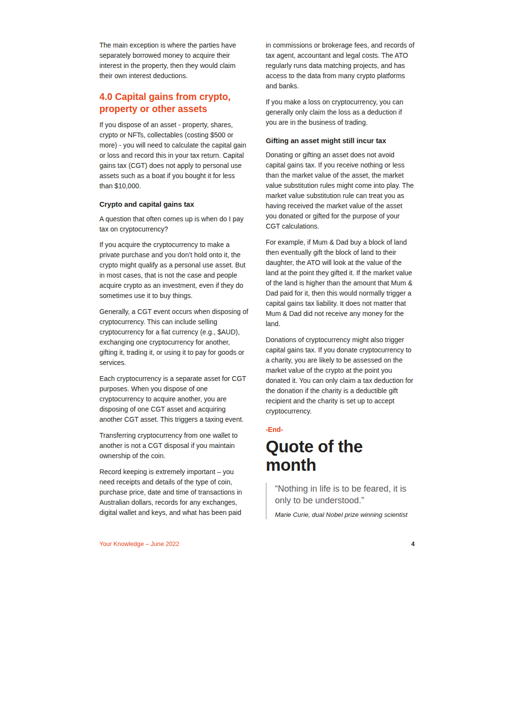The main exception is where the parties have separately borrowed money to acquire their interest in the property, then they would claim their own interest deductions.
4.0 Capital gains from crypto, property or other assets
If you dispose of an asset - property, shares, crypto or NFTs, collectables (costing $500 or more) - you will need to calculate the capital gain or loss and record this in your tax return. Capital gains tax (CGT) does not apply to personal use assets such as a boat if you bought it for less than $10,000.
Crypto and capital gains tax
A question that often comes up is when do I pay tax on cryptocurrency?
If you acquire the cryptocurrency to make a private purchase and you don’t hold onto it, the crypto might qualify as a personal use asset. But in most cases, that is not the case and people acquire crypto as an investment, even if they do sometimes use it to buy things.
Generally, a CGT event occurs when disposing of cryptocurrency. This can include selling cryptocurrency for a fiat currency (e.g., $AUD), exchanging one cryptocurrency for another, gifting it, trading it, or using it to pay for goods or services.
Each cryptocurrency is a separate asset for CGT purposes. When you dispose of one cryptocurrency to acquire another, you are disposing of one CGT asset and acquiring another CGT asset. This triggers a taxing event.
Transferring cryptocurrency from one wallet to another is not a CGT disposal if you maintain ownership of the coin.
Record keeping is extremely important – you need receipts and details of the type of coin, purchase price, date and time of transactions in Australian dollars, records for any exchanges, digital wallet and keys, and what has been paid in commissions or brokerage fees, and records of tax agent, accountant and legal costs. The ATO regularly runs data matching projects, and has access to the data from many crypto platforms and banks.
If you make a loss on cryptocurrency, you can generally only claim the loss as a deduction if you are in the business of trading.
Gifting an asset might still incur tax
Donating or gifting an asset does not avoid capital gains tax. If you receive nothing or less than the market value of the asset, the market value substitution rules might come into play. The market value substitution rule can treat you as having received the market value of the asset you donated or gifted for the purpose of your CGT calculations.
For example, if Mum & Dad buy a block of land then eventually gift the block of land to their daughter, the ATO will look at the value of the land at the point they gifted it. If the market value of the land is higher than the amount that Mum & Dad paid for it, then this would normally trigger a capital gains tax liability. It does not matter that Mum & Dad did not receive any money for the land.
Donations of cryptocurrency might also trigger capital gains tax. If you donate cryptocurrency to a charity, you are likely to be assessed on the market value of the crypto at the point you donated it. You can only claim a tax deduction for the donation if the charity is a deductible gift recipient and the charity is set up to accept cryptocurrency.
-End-
Quote of the month
“Nothing in life is to be feared, it is only to be understood.”
Marie Curie, dual Nobel prize winning scientist
Your Knowledge – June 2022 4